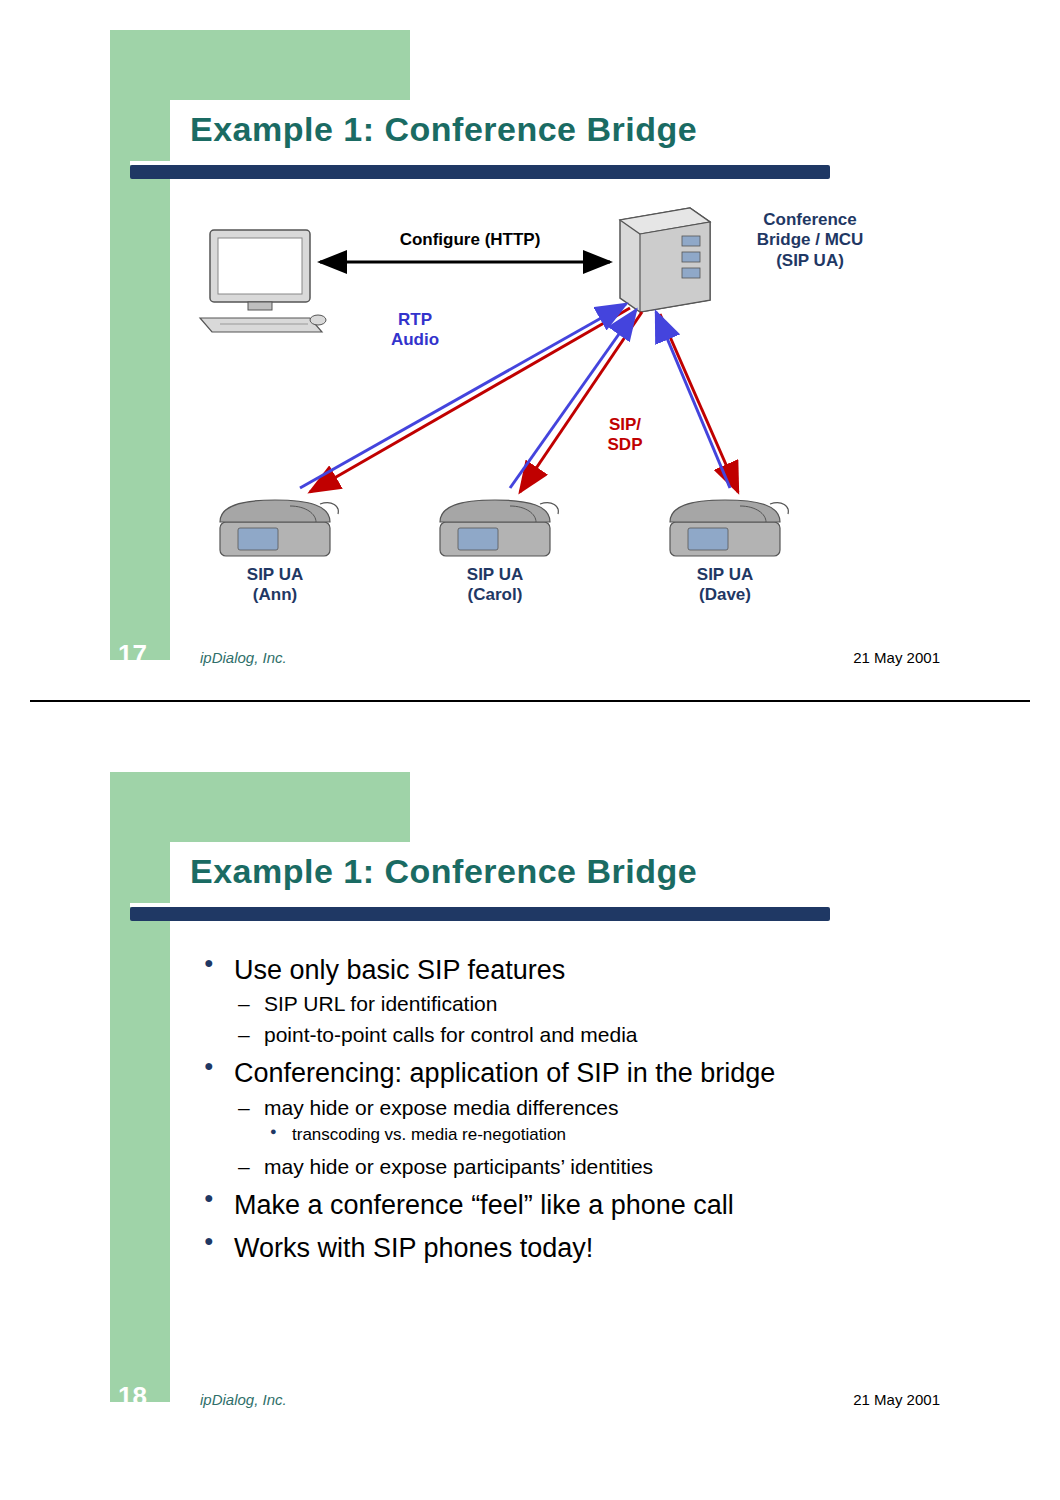Example 1: Conference Bridge
Configure (HTTP)
Conference
Bridge / MCU
(SIP UA)
RTP
Audio
SIP/
SDP
SIP UA
(Ann)
SIP UA
(Carol)
SIP UA
(Dave)
17
ipDialog, Inc.
21 May 2001
Example 1: Conference Bridge
Use only basic SIP features
SIP URL for identification
point-to-point calls for control and media
Conferencing: application of SIP in the bridge
may hide or expose media differences
transcoding vs. media re-negotiation
may hide or expose participants’ identities
Make a conference “feel” like a phone call
Works with SIP phones today!
18
ipDialog, Inc.
21 May 2001